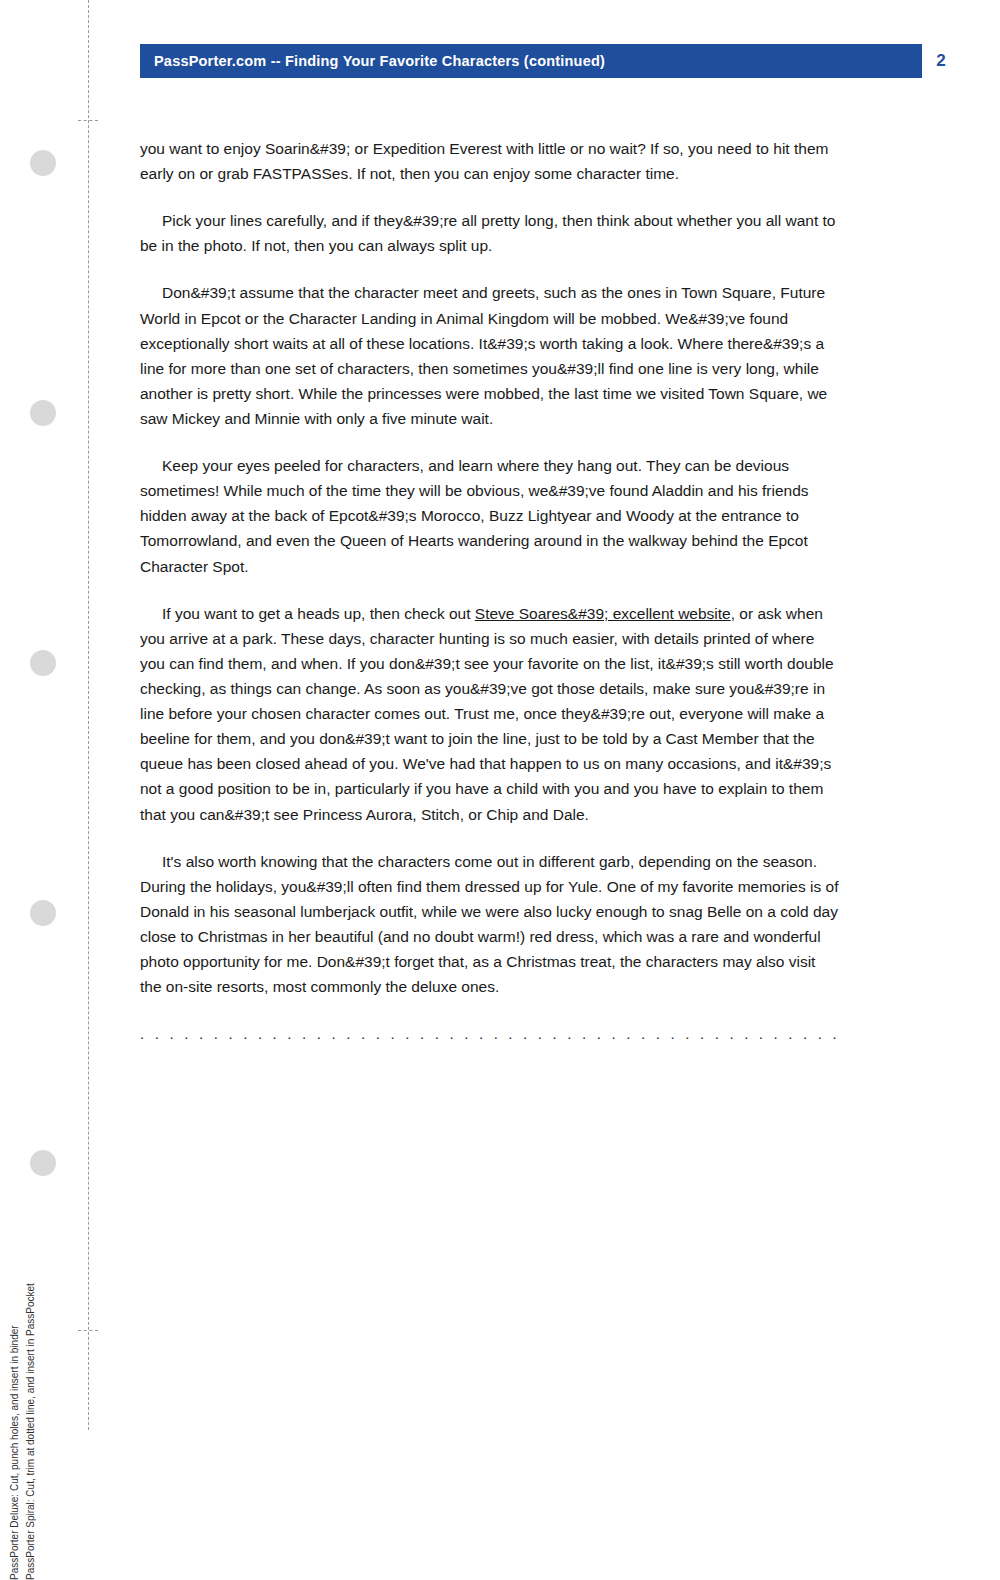PassPorter Deluxe: Cut, punch holes, and insert in binder
PassPorter Spiral: Cut, trim at dotted line, and insert in PassPocket
PassPorter.com -- Finding Your Favorite Characters (continued)
2
you want to enjoy Soarin&#39; or Expedition Everest with little or no wait? If so, you need to hit them early on or grab FASTPASSes. If not, then you can enjoy some character time.
Pick your lines carefully, and if they&#39;re all pretty long, then think about whether you all want to be in the photo. If not, then you can always split up.
Don&#39;t assume that the character meet and greets, such as the ones in Town Square, Future World in Epcot or the Character Landing in Animal Kingdom will be mobbed. We&#39;ve found exceptionally short waits at all of these locations. It&#39;s worth taking a look. Where there&#39;s a line for more than one set of characters, then sometimes you&#39;ll find one line is very long, while another is pretty short. While the princesses were mobbed, the last time we visited Town Square, we saw Mickey and Minnie with only a five minute wait.
Keep your eyes peeled for characters, and learn where they hang out. They can be devious sometimes! While much of the time they will be obvious, we&#39;ve found Aladdin and his friends hidden away at the back of Epcot&#39;s Morocco, Buzz Lightyear and Woody at the entrance to Tomorrowland, and even the Queen of Hearts wandering around in the walkway behind the Epcot Character Spot.
If you want to get a heads up, then check out Steve Soares&#39; excellent website, or ask when you arrive at a park. These days, character hunting is so much easier, with details printed of where you can find them, and when. If you don&#39;t see your favorite on the list, it&#39;s still worth double checking, as things can change. As soon as you&#39;ve got those details, make sure you&#39;re in line before your chosen character comes out. Trust me, once they&#39;re out, everyone will make a beeline for them, and you don&#39;t want to join the line, just to be told by a Cast Member that the queue has been closed ahead of you. We've had that happen to us on many occasions, and it&#39;s not a good position to be in, particularly if you have a child with you and you have to explain to them that you can&#39;t see Princess Aurora, Stitch, or Chip and Dale.
It's also worth knowing that the characters come out in different garb, depending on the season. During the holidays, you&#39;ll often find them dressed up for Yule. One of my favorite memories is of Donald in his seasonal lumberjack outfit, while we were also lucky enough to snag Belle on a cold day close to Christmas in her beautiful (and no doubt warm!) red dress, which was a rare and wonderful photo opportunity for me. Don&#39;t forget that, as a Christmas treat, the characters may also visit the on-site resorts, most commonly the deluxe ones.
. . . . . . . . . . . . . . . . . . . . . . . . . . . . . . . . . . . . . . . . . . . . . . . . . . . . . . . . . . . . . . . .